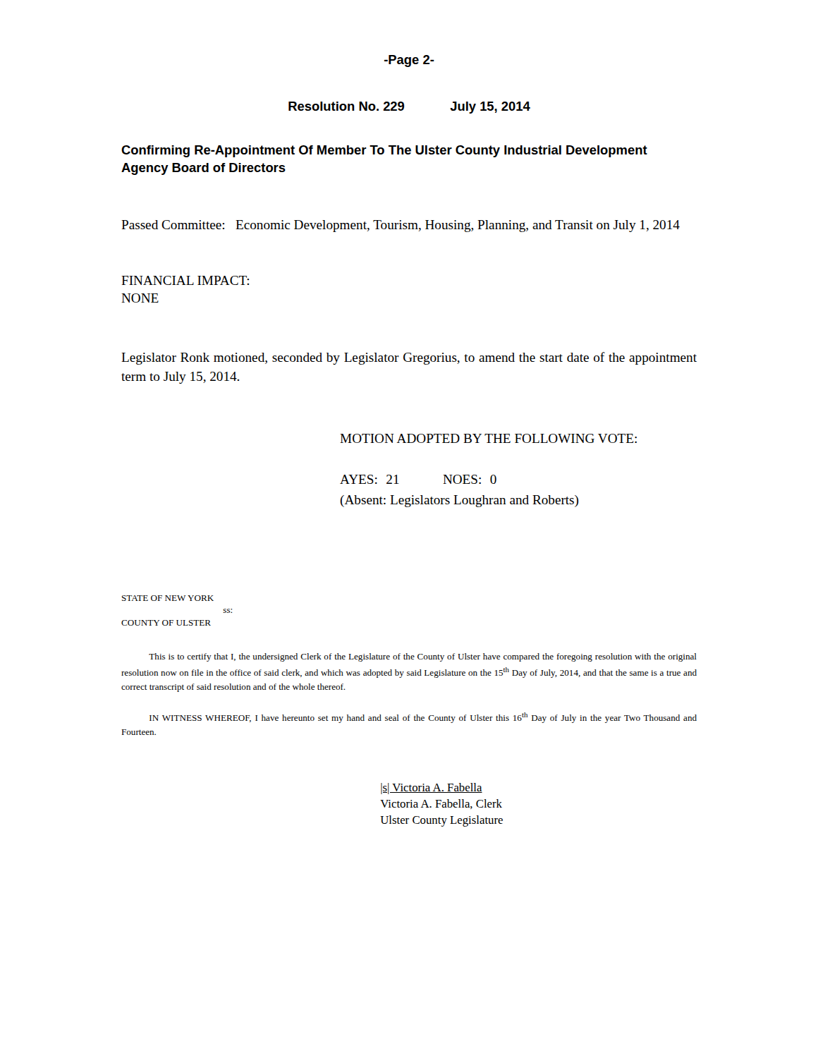-Page 2-
Resolution No. 229 July 15, 2014
Confirming Re-Appointment Of Member To The Ulster County Industrial Development Agency Board of Directors
Passed Committee: Economic Development, Tourism, Housing, Planning, and Transit on July 1, 2014
FINANCIAL IMPACT:
NONE
Legislator Ronk motioned, seconded by Legislator Gregorius, to amend the start date of the appointment term to July 15, 2014.
MOTION ADOPTED BY THE FOLLOWING VOTE:
AYES: 21 NOES: 0
(Absent: Legislators Loughran and Roberts)
STATE OF NEW YORK
ss: COUNTY OF ULSTER
This is to certify that I, the undersigned Clerk of the Legislature of the County of Ulster have compared the foregoing resolution with the original resolution now on file in the office of said clerk, and which was adopted by said Legislature on the 15th Day of July, 2014, and that the same is a true and correct transcript of said resolution and of the whole thereof.
IN WITNESS WHEREOF, I have hereunto set my hand and seal of the County of Ulster this 16th Day of July in the year Two Thousand and Fourteen.
|s| Victoria A. Fabella Victoria A. Fabella, Clerk
Ulster County Legislature